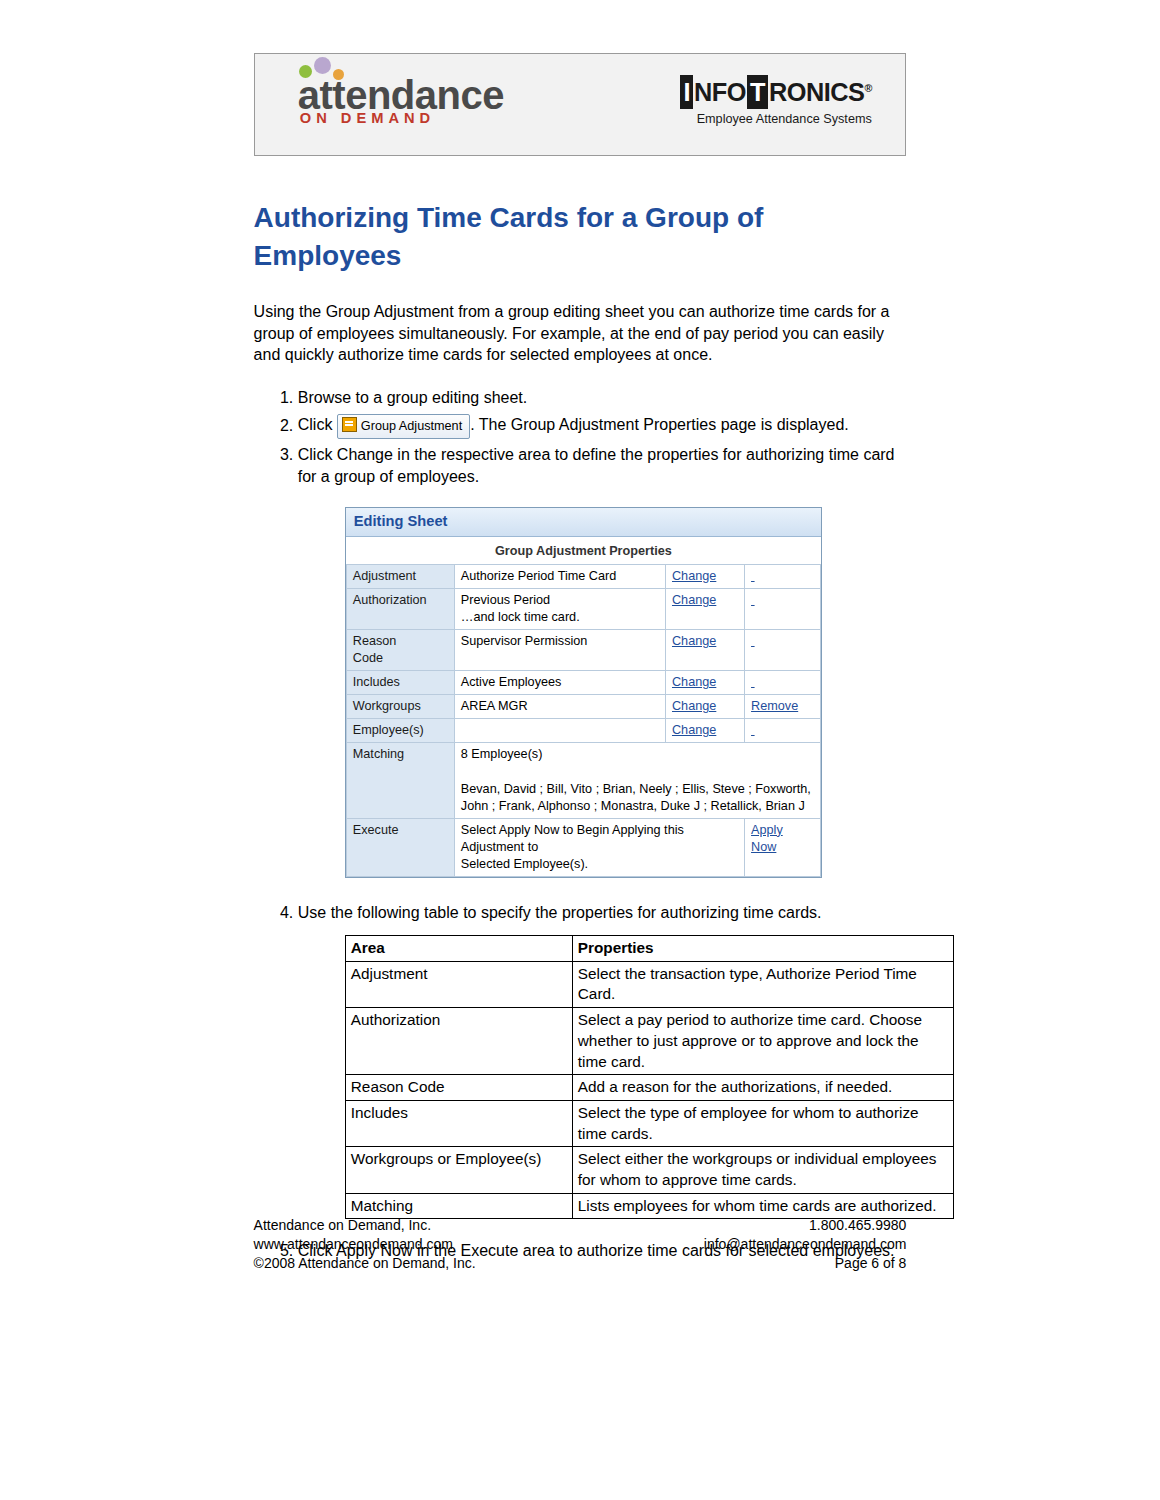attendance ON DEMAND
INFOTRONICS®
Employee Attendance Systems
Authorizing Time Cards for a Group of Employees
Using the Group Adjustment from a group editing sheet you can authorize time cards for a group of employees simultaneously. For example, at the end of pay period you can easily and quickly authorize time cards for selected employees at once.
Browse to a group editing sheet.
Click Group Adjustment. The Group Adjustment Properties page is displayed.
Click Change in the respective area to define the properties for authorizing time card for a group of employees.
Editing Sheet
Group Adjustment Properties
| Adjustment | Authorize Period Time Card | Change | |
| Authorization | Previous Period …and lock time card. | Change | |
| Reason Code | Supervisor Permission | Change | |
| Includes | Active Employees | Change | |
| Workgroups | AREA MGR | Change | Remove |
| Employee(s) | | Change | |
| Matching | 8 Employee(s) Bevan, David ; Bill, Vito ; Brian, Neely ; Ellis, Steve ; Foxworth, John ; Frank, Alphonso ; Monastra, Duke J ; Retallick, Brian J |
| Execute | Select Apply Now to Begin Applying this Adjustment to Selected Employee(s). | Apply Now |
Use the following table to specify the properties for authorizing time cards.
| Area | Properties |
| --- | --- |
| Adjustment | Select the transaction type, Authorize Period Time Card. |
| Authorization | Select a pay period to authorize time card. Choose whether to just approve or to approve and lock the time card. |
| Reason Code | Add a reason for the authorizations, if needed. |
| Includes | Select the type of employee for whom to authorize time cards. |
| Workgroups or Employee(s) | Select either the workgroups or individual employees for whom to approve time cards. |
| Matching | Lists employees for whom time cards are authorized. |
Click Apply Now in the Execute area to authorize time cards for selected employees.
| Attendance on Demand, Inc. | 1.800.465.9980 |
| www.attendanceondemand.com | info@attendanceondemand.com |
| ©2008 Attendance on Demand, Inc. | Page 6 of 8 |